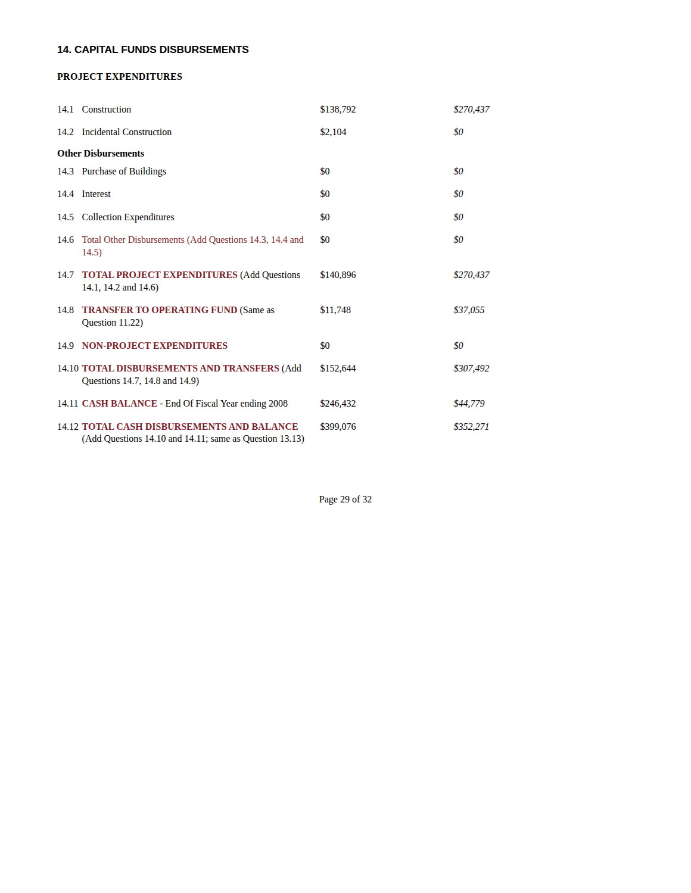14. CAPITAL FUNDS DISBURSEMENTS
PROJECT EXPENDITURES
| 14.1 | Construction | $138,792 | $270,437 |
| 14.2 | Incidental Construction | $2,104 | $0 |
| Other Disbursements |
| 14.3 | Purchase of Buildings | $0 | $0 |
| 14.4 | Interest | $0 | $0 |
| 14.5 | Collection Expenditures | $0 | $0 |
| 14.6 | Total Other Disbursements (Add Questions 14.3, 14.4 and 14.5) | $0 | $0 |
| 14.7 | TOTAL PROJECT EXPENDITURES (Add Questions 14.1, 14.2 and 14.6) | $140,896 | $270,437 |
| 14.8 | TRANSFER TO OPERATING FUND (Same as Question 11.22) | $11,748 | $37,055 |
| 14.9 | NON-PROJECT EXPENDITURES | $0 | $0 |
| 14.10 | TOTAL DISBURSEMENTS AND TRANSFERS (Add Questions 14.7, 14.8 and 14.9) | $152,644 | $307,492 |
| 14.11 | CASH BALANCE - End Of Fiscal Year ending 2008 | $246,432 | $44,779 |
| 14.12 | TOTAL CASH DISBURSEMENTS AND BALANCE (Add Questions 14.10 and 14.11; same as Question 13.13) | $399,076 | $352,271 |
Page 29 of 32